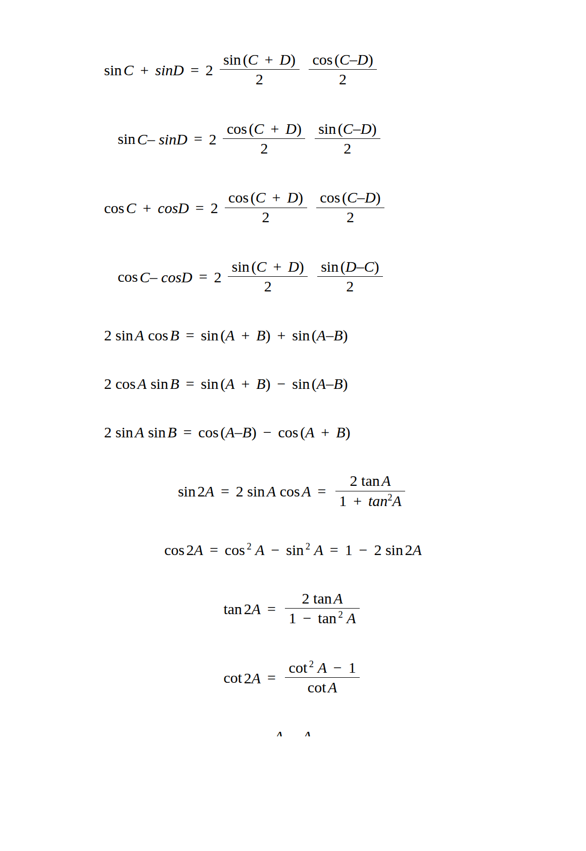sin C + sinD = 2 sin(C + D) 2 cos(C–D) 2
sin C– sinD = 2 cos(C + D) 2 sin(C–D) 2
cos C + cosD = 2 cos(C + D) 2 cos(C–D) 2
cos C– cosD = 2 sin(C + D) 2 sin(D–C) 2
2 sin A cos B = sin(A + B) + sin(A–B)
2 cos A sin B = sin(A + B) − sin(A–B)
2 sin A sin B = cos(A–B) − cos(A + B)
sin2A = 2 sin A cos A = 2 tan A 1 + tan2A
cos2A = cos2 A − sin2 A = 1 − 2 sin2A
tan2A = 2 tan A 1 − tan2 A
cot2A = cot2 A − 1 cot A
A A